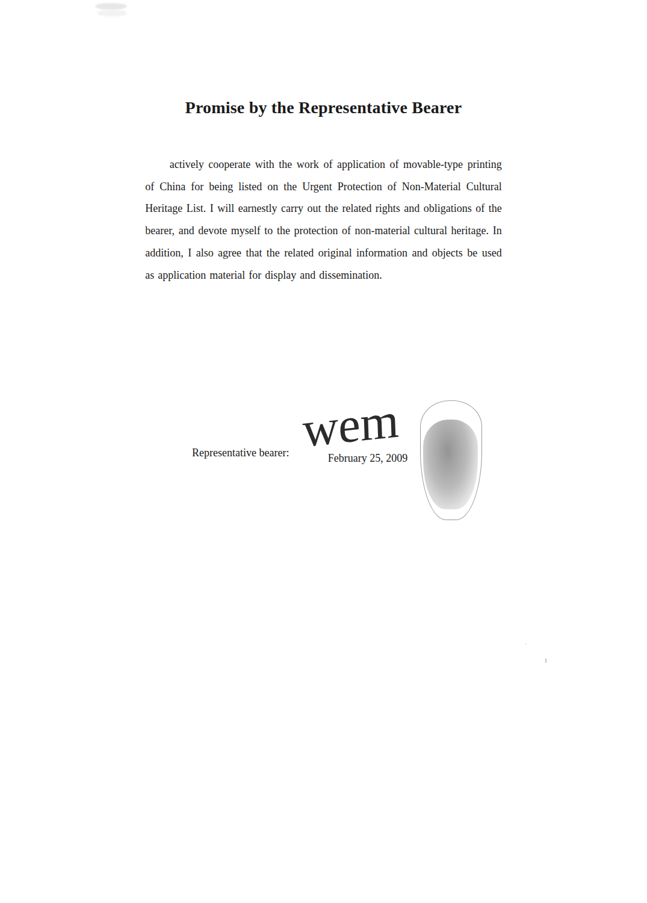Promise by the Representative Bearer
actively cooperate with the work of application of movable-type printing of China for being listed on the Urgent Protection of Non-Material Cultural Heritage List. I will earnestly carry out the related rights and obligations of the bearer, and devote myself to the protection of non-material cultural heritage. In addition, I also agree that the related original information and objects be used as application material for display and dissemination.
Representative bearer:
wem
February 25, 2009
.